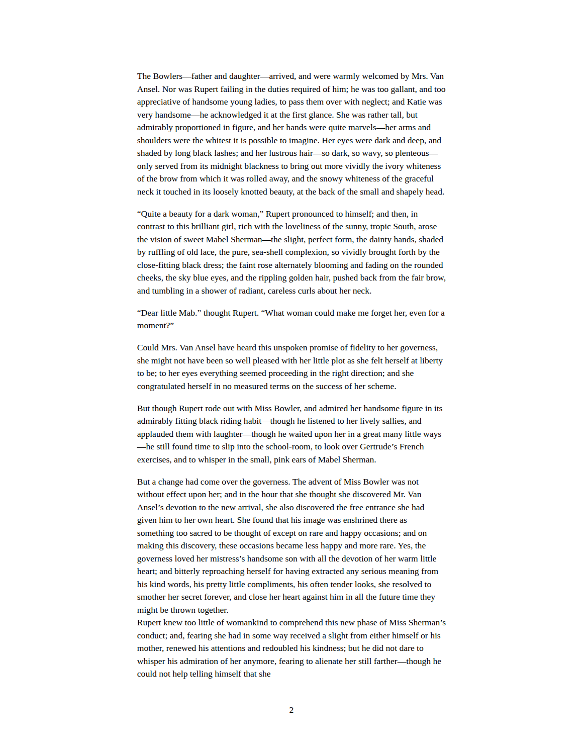The Bowlers—father and daughter—arrived, and were warmly welcomed by Mrs. Van Ansel. Nor was Rupert failing in the duties required of him; he was too gallant, and too appreciative of handsome young ladies, to pass them over with neglect; and Katie was very handsome—he acknowledged it at the first glance. She was rather tall, but admirably proportioned in figure, and her hands were quite marvels—her arms and shoulders were the whitest it is possible to imagine. Her eyes were dark and deep, and shaded by long black lashes; and her lustrous hair—so dark, so wavy, so plenteous—only served from its midnight blackness to bring out more vividly the ivory whiteness of the brow from which it was rolled away, and the snowy whiteness of the graceful neck it touched in its loosely knotted beauty, at the back of the small and shapely head.
“Quite a beauty for a dark woman,” Rupert pronounced to himself; and then, in contrast to this brilliant girl, rich with the loveliness of the sunny, tropic South, arose the vision of sweet Mabel Sherman—the slight, perfect form, the dainty hands, shaded by ruffling of old lace, the pure, sea-shell complexion, so vividly brought forth by the close-fitting black dress; the faint rose alternately blooming and fading on the rounded cheeks, the sky blue eyes, and the rippling golden hair, pushed back from the fair brow, and tumbling in a shower of radiant, careless curls about her neck.
“Dear little Mab.” thought Rupert. “What woman could make me forget her, even for a moment?”
Could Mrs. Van Ansel have heard this unspoken promise of fidelity to her governess, she might not have been so well pleased with her little plot as she felt herself at liberty to be; to her eyes everything seemed proceeding in the right direction; and she congratulated herself in no measured terms on the success of her scheme.
But though Rupert rode out with Miss Bowler, and admired her handsome figure in its admirably fitting black riding habit—though he listened to her lively sallies, and applauded them with laughter—though he waited upon her in a great many little ways—he still found time to slip into the school-room, to look over Gertrude’s French exercises, and to whisper in the small, pink ears of Mabel Sherman.
But a change had come over the governess. The advent of Miss Bowler was not without effect upon her; and in the hour that she thought she discovered Mr. Van Ansel’s devotion to the new arrival, she also discovered the free entrance she had given him to her own heart. She found that his image was enshrined there as something too sacred to be thought of except on rare and happy occasions; and on making this discovery, these occasions became less happy and more rare. Yes, the governess loved her mistress’s handsome son with all the devotion of her warm little heart; and bitterly reproaching herself for having extracted any serious meaning from his kind words, his pretty little compliments, his often tender looks, she resolved to smother her secret forever, and close her heart against him in all the future time they might be thrown together.
Rupert knew too little of womankind to comprehend this new phase of Miss Sherman’s conduct; and, fearing she had in some way received a slight from either himself or his mother, renewed his attentions and redoubled his kindness; but he did not dare to whisper his admiration of her anymore, fearing to alienate her still farther—though he could not help telling himself that she
2